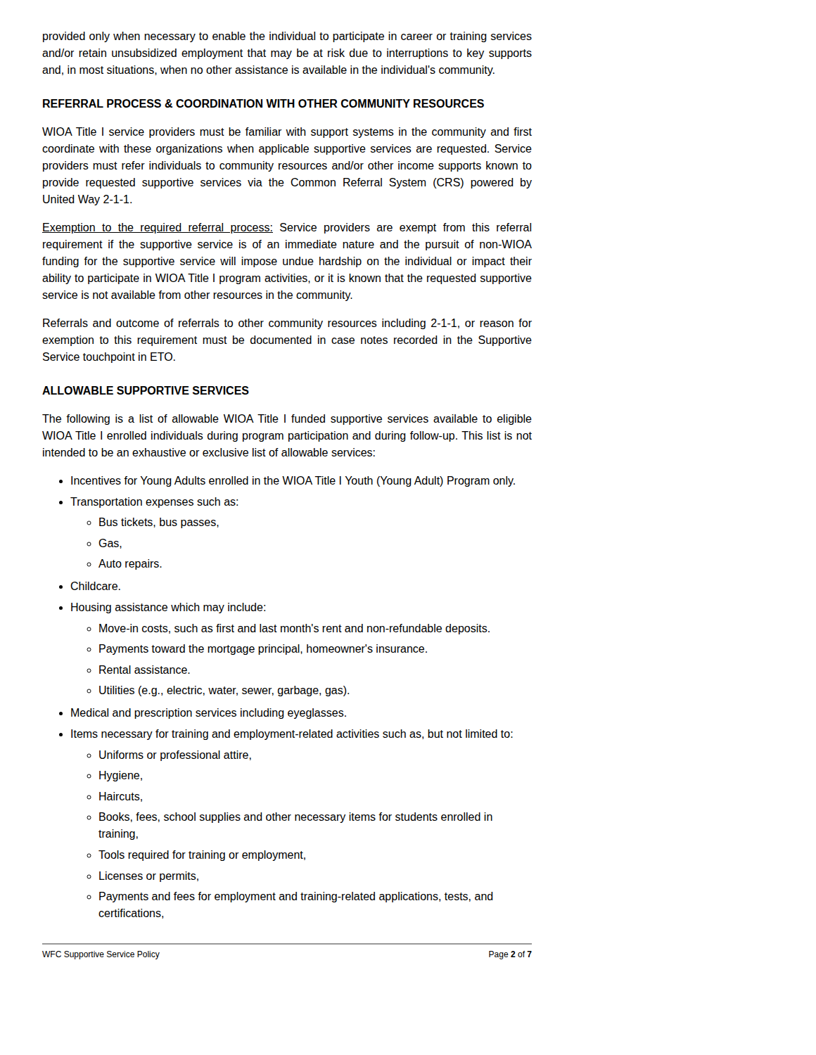provided only when necessary to enable the individual to participate in career or training services and/or retain unsubsidized employment that may be at risk due to interruptions to key supports and, in most situations, when no other assistance is available in the individual's community.
Referral Process & Coordination with Other Community Resources
WIOA Title I service providers must be familiar with support systems in the community and first coordinate with these organizations when applicable supportive services are requested. Service providers must refer individuals to community resources and/or other income supports known to provide requested supportive services via the Common Referral System (CRS) powered by United Way 2-1-1.
Exemption to the required referral process: Service providers are exempt from this referral requirement if the supportive service is of an immediate nature and the pursuit of non-WIOA funding for the supportive service will impose undue hardship on the individual or impact their ability to participate in WIOA Title I program activities, or it is known that the requested supportive service is not available from other resources in the community.
Referrals and outcome of referrals to other community resources including 2-1-1, or reason for exemption to this requirement must be documented in case notes recorded in the Supportive Service touchpoint in ETO.
Allowable Supportive Services
The following is a list of allowable WIOA Title I funded supportive services available to eligible WIOA Title I enrolled individuals during program participation and during follow-up. This list is not intended to be an exhaustive or exclusive list of allowable services:
Incentives for Young Adults enrolled in the WIOA Title I Youth (Young Adult) Program only.
Transportation expenses such as:
Bus tickets, bus passes,
Gas,
Auto repairs.
Childcare.
Housing assistance which may include:
Move-in costs, such as first and last month's rent and non-refundable deposits.
Payments toward the mortgage principal, homeowner's insurance.
Rental assistance.
Utilities (e.g., electric, water, sewer, garbage, gas).
Medical and prescription services including eyeglasses.
Items necessary for training and employment-related activities such as, but not limited to:
Uniforms or professional attire,
Hygiene,
Haircuts,
Books, fees, school supplies and other necessary items for students enrolled in training,
Tools required for training or employment,
Licenses or permits,
Payments and fees for employment and training-related applications, tests, and certifications,
WFC Supportive Service Policy Page 2 of 7